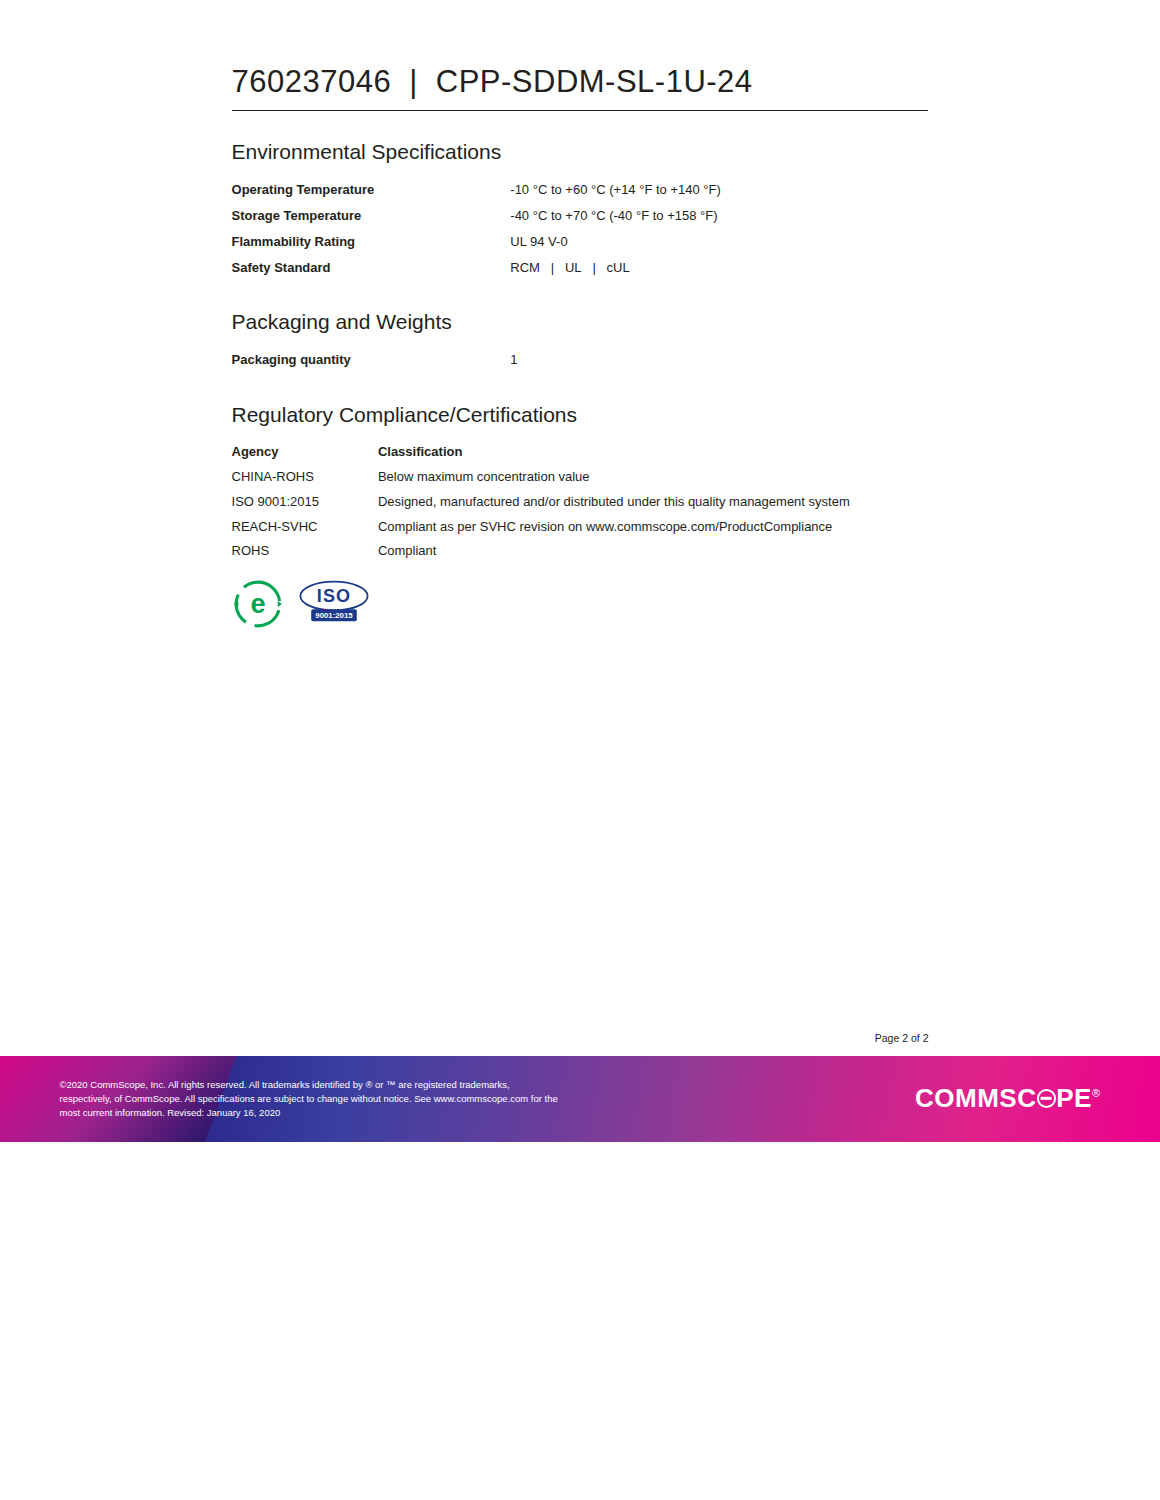760237046|CPP-SDDM-SL-1U-24
Environmental Specifications
| Operating Temperature | -10 °C to +60 °C (+14 °F to +140 °F) |
| Storage Temperature | -40 °C to +70 °C (-40 °F to +158 °F) |
| Flammability Rating | UL 94 V-0 |
| Safety Standard | RCM / UL / cUL |
Packaging and Weights
| Packaging quantity | 1 |
Regulatory Compliance/Certifications
| Agency | Classification |
| --- | --- |
| CHINA-ROHS | Below maximum concentration value |
| ISO 9001:2015 | Designed, manufactured and/or distributed under this quality management system |
| REACH-SVHC | Compliant as per SVHC revision on www.commscope.com/ProductCompliance |
| ROHS | Compliant |
e
ISO 9001:2015
Page 2 of 2
©2020 CommScope, Inc. All rights reserved. All trademarks identified by ® or ™ are registered trademarks,
respectively, of CommScope. All specifications are subject to change without notice. See www.commscope.com for the
most current information. Revised: January 16, 2020
COMMSC PE®